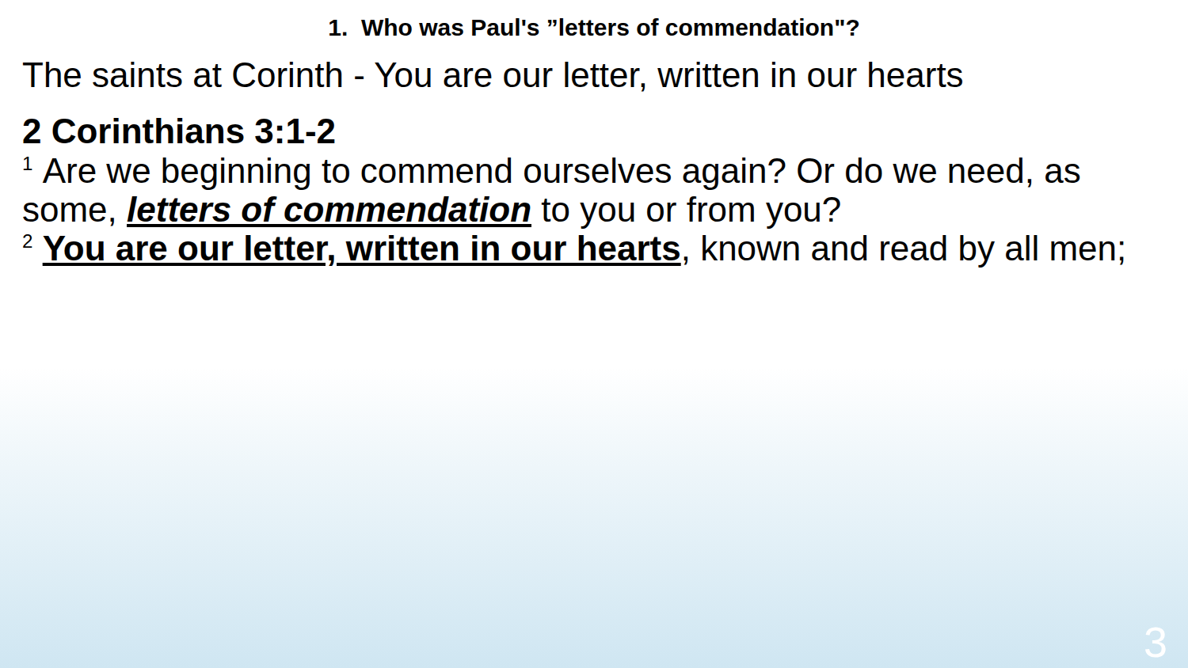1. Who was Paul's ”letters of commendation"?
The saints at Corinth - You are our letter, written in our hearts
2 Corinthians 3:1-2
1 Are we beginning to commend ourselves again? Or do we need, as some, letters of commendation to you or from you?
2 You are our letter, written in our hearts, known and read by all men;
3